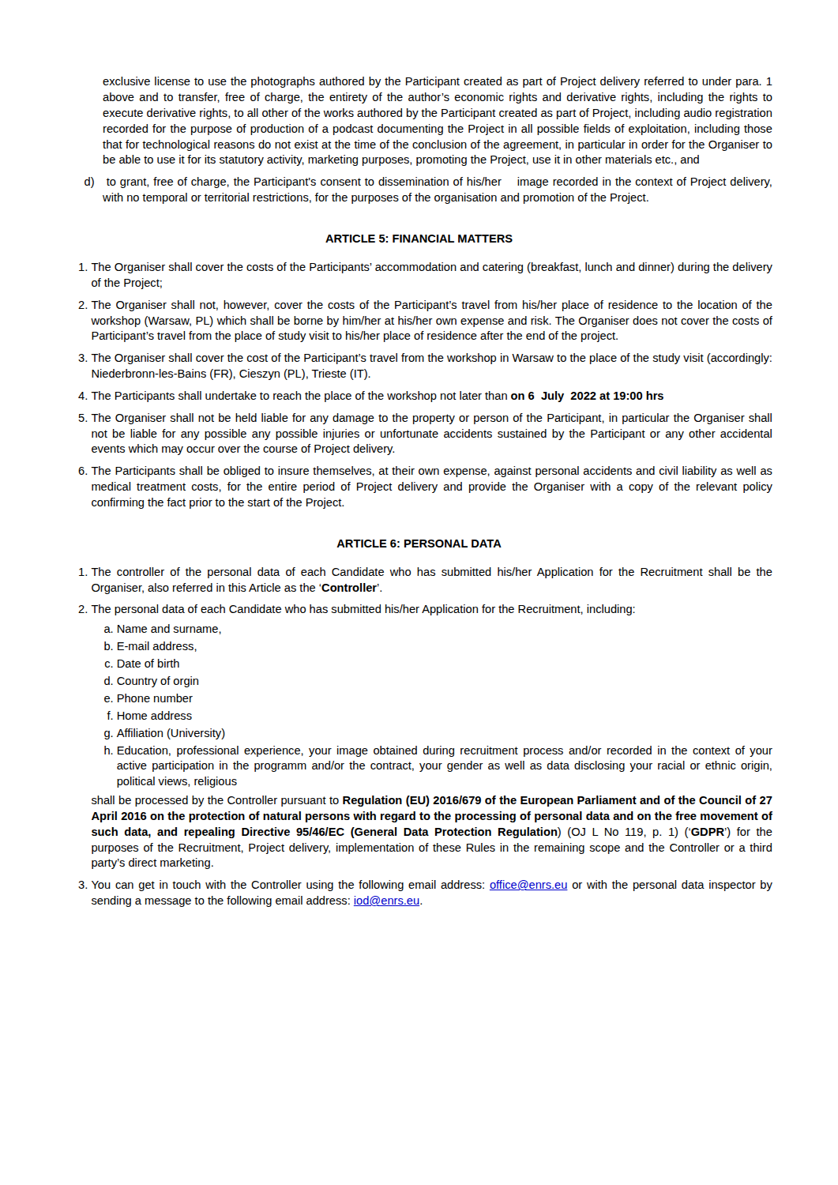exclusive license to use the photographs authored by the Participant created as part of Project delivery referred to under para. 1 above and to transfer, free of charge, the entirety of the author’s economic rights and derivative rights, including the rights to execute derivative rights, to all other of the works authored by the Participant created as part of Project, including audio registration recorded for the purpose of production of a podcast documenting the Project in all possible fields of exploitation, including those that for technological reasons do not exist at the time of the conclusion of the agreement, in particular in order for the Organiser to be able to use it for its statutory activity, marketing purposes, promoting the Project, use it in other materials etc., and
d) to grant, free of charge, the Participant's consent to dissemination of his/her image recorded in the context of Project delivery, with no temporal or territorial restrictions, for the purposes of the organisation and promotion of the Project.
ARTICLE 5: FINANCIAL MATTERS
The Organiser shall cover the costs of the Participants’ accommodation and catering (breakfast, lunch and dinner) during the delivery of the Project;
The Organiser shall not, however, cover the costs of the Participant’s travel from his/her place of residence to the location of the workshop (Warsaw, PL) which shall be borne by him/her at his/her own expense and risk. The Organiser does not cover the costs of Participant’s travel from the place of study visit to his/her place of residence after the end of the project.
The Organiser shall cover the cost of the Participant’s travel from the workshop in Warsaw to the place of the study visit (accordingly: Niederbronn-les-Bains (FR), Cieszyn (PL), Trieste (IT).
The Participants shall undertake to reach the place of the workshop not later than on 6 July 2022 at 19:00 hrs
The Organiser shall not be held liable for any damage to the property or person of the Participant, in particular the Organiser shall not be liable for any possible any possible injuries or unfortunate accidents sustained by the Participant or any other accidental events which may occur over the course of Project delivery.
The Participants shall be obliged to insure themselves, at their own expense, against personal accidents and civil liability as well as medical treatment costs, for the entire period of Project delivery and provide the Organiser with a copy of the relevant policy confirming the fact prior to the start of the Project.
ARTICLE 6: PERSONAL DATA
The controller of the personal data of each Candidate who has submitted his/her Application for the Recruitment shall be the Organiser, also referred in this Article as the ‘Controller’.
The personal data of each Candidate who has submitted his/her Application for the Recruitment, including:
Name and surname,
E-mail address,
Date of birth
Country of orgin
Phone number
Home address
Affiliation (University)
Education, professional experience, your image obtained during recruitment process and/or recorded in the context of your active participation in the programm and/or the contract, your gender as well as data disclosing your racial or ethnic origin, political views, religious
shall be processed by the Controller pursuant to Regulation (EU) 2016/679 of the European Parliament and of the Council of 27 April 2016 on the protection of natural persons with regard to the processing of personal data and on the free movement of such data, and repealing Directive 95/46/EC (General Data Protection Regulation) (OJ L No 119, p. 1) (‘GDPR’) for the purposes of the Recruitment, Project delivery, implementation of these Rules in the remaining scope and the Controller or a third party’s direct marketing.
You can get in touch with the Controller using the following email address: office@enrs.eu or with the personal data inspector by sending a message to the following email address: iod@enrs.eu.